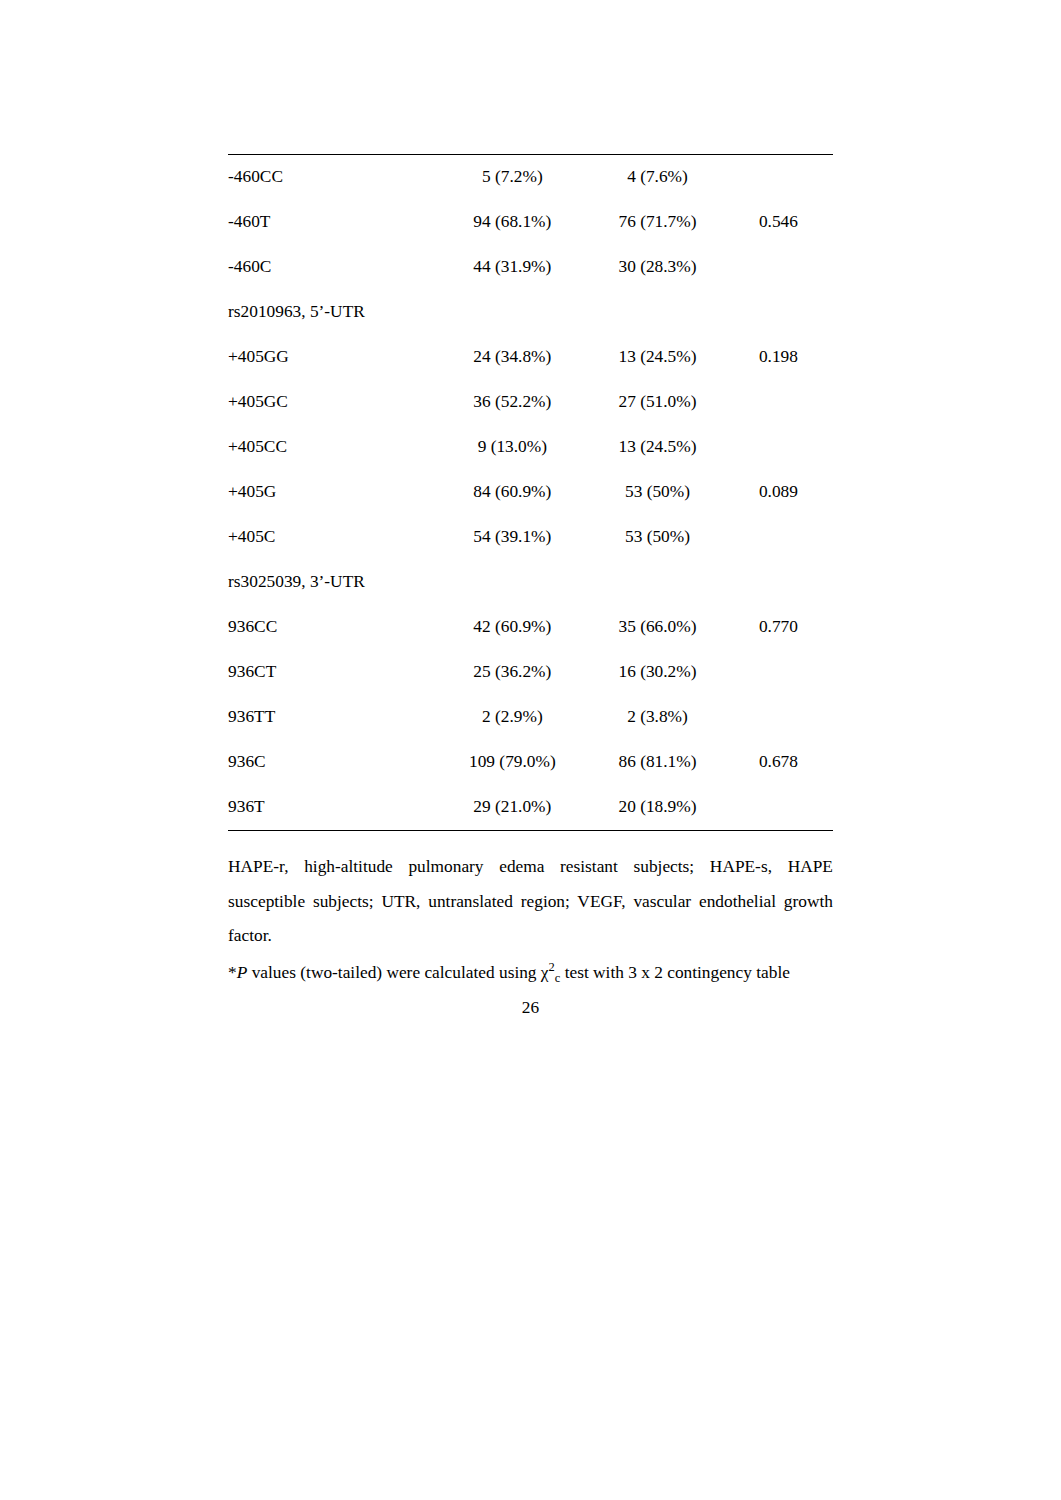| -460CC | 5 (7.2%) | 4 (7.6%) | |
| -460T | 94 (68.1%) | 76 (71.7%) | 0.546 |
| -460C | 44 (31.9%) | 30 (28.3%) | |
| rs2010963, 5’-UTR | | | |
| +405GG | 24 (34.8%) | 13 (24.5%) | 0.198 |
| +405GC | 36 (52.2%) | 27 (51.0%) | |
| +405CC | 9 (13.0%) | 13 (24.5%) | |
| +405G | 84 (60.9%) | 53 (50%) | 0.089 |
| +405C | 54 (39.1%) | 53 (50%) | |
| rs3025039, 3’-UTR | | | |
| 936CC | 42 (60.9%) | 35 (66.0%) | 0.770 |
| 936CT | 25 (36.2%) | 16 (30.2%) | |
| 936TT | 2 (2.9%) | 2 (3.8%) | |
| 936C | 109 (79.0%) | 86 (81.1%) | 0.678 |
| 936T | 29 (21.0%) | 20 (18.9%) | |
HAPE-r, high-altitude pulmonary edema resistant subjects; HAPE-s, HAPE susceptible subjects; UTR, untranslated region; VEGF, vascular endothelial growth factor.
*P values (two-tailed) were calculated using χ2c test with 3 x 2 contingency table
26